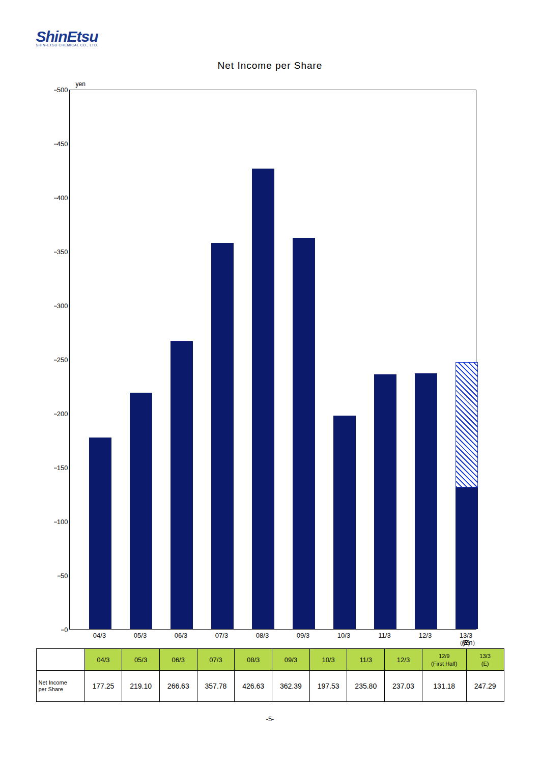Shin Etsu
SHIN-ETSU CHEMICAL CO., LTD.
Net Income per Share
yen
500
450
400
350
300
250
200
150
100
50
0
scale: 1060px = 500 yen => 2.12 px per yen
04/3
05/3
06/3
07/3
08/3
09/3
10/3
11/3
12/3
13/3(E)
（yen）
| | 04/3 | 05/3 | 06/3 | 07/3 | 08/3 | 09/3 | 10/3 | 11/3 | 12/3 | 12/9 (First Half) | 13/3 (E) |
| --- | --- | --- | --- | --- | --- | --- | --- | --- | --- | --- | --- |
| Net Income per Share | 177.25 | 219.10 | 266.63 | 357.78 | 426.63 | 362.39 | 197.53 | 235.80 | 237.03 | 131.18 | 247.29 |
-5-